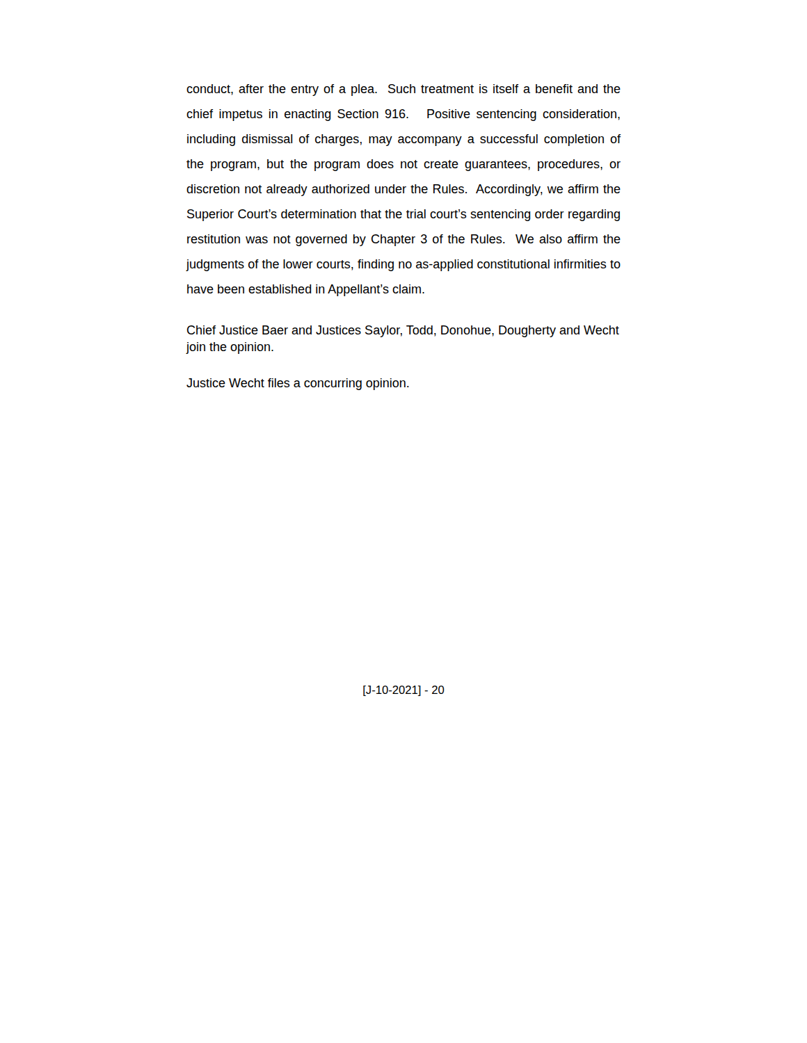conduct, after the entry of a plea. Such treatment is itself a benefit and the chief impetus in enacting Section 916. Positive sentencing consideration, including dismissal of charges, may accompany a successful completion of the program, but the program does not create guarantees, procedures, or discretion not already authorized under the Rules. Accordingly, we affirm the Superior Court’s determination that the trial court’s sentencing order regarding restitution was not governed by Chapter 3 of the Rules. We also affirm the judgments of the lower courts, finding no as-applied constitutional infirmities to have been established in Appellant’s claim.
Chief Justice Baer and Justices Saylor, Todd, Donohue, Dougherty and Wecht join the opinion.
Justice Wecht files a concurring opinion.
[J-10-2021] - 20